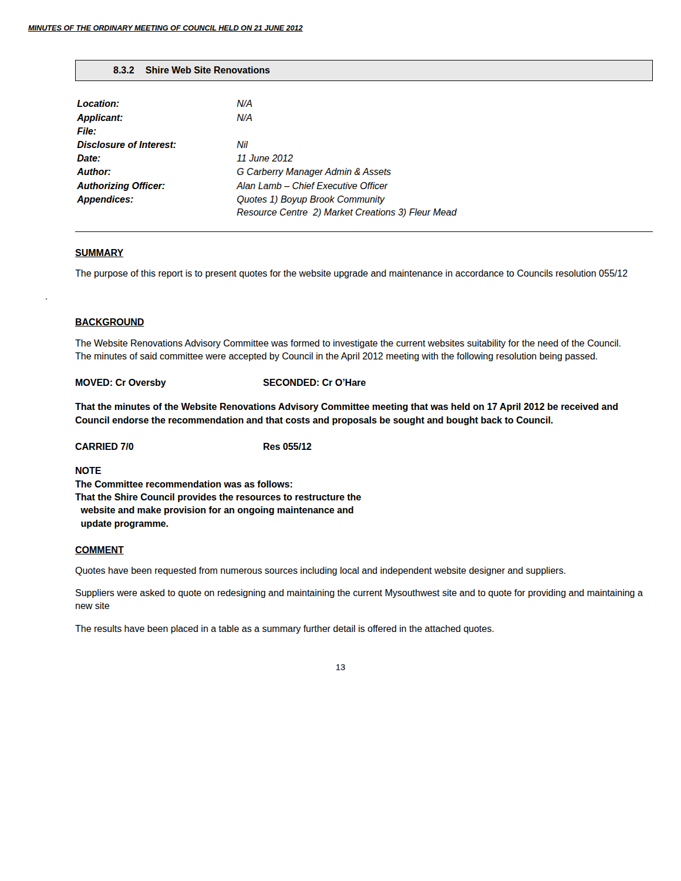MINUTES OF THE ORDINARY MEETING OF COUNCIL HELD ON 21 JUNE 2012
8.3.2 Shire Web Site Renovations
| Location: | N/A |
| Applicant: | N/A |
| File: | |
| Disclosure of Interest: | Nil |
| Date: | 11 June 2012 |
| Author: | G Carberry Manager Admin & Assets |
| Authorizing Officer: | Alan Lamb – Chief Executive Officer |
| Appendices: | Quotes 1) Boyup Brook Community Resource Centre 2) Market Creations 3) Fleur Mead |
SUMMARY
The purpose of this report is to present quotes for the website upgrade and maintenance in accordance to Councils resolution 055/12
.
BACKGROUND
The Website Renovations Advisory Committee was formed to investigate the current websites suitability for the need of the Council.
The minutes of said committee were accepted by Council in the April 2012 meeting with the following resolution being passed.
MOVED: Cr Oversby SECONDED: Cr O’Hare
That the minutes of the Website Renovations Advisory Committee meeting that was held on 17 April 2012 be received and Council endorse the recommendation and that costs and proposals be sought and bought back to Council.
CARRIED 7/0 Res 055/12
NOTE
The Committee recommendation was as follows:
That the Shire Council provides the resources to restructure the
website and make provision for an ongoing maintenance and update programme.
COMMENT
Quotes have been requested from numerous sources including local and independent website designer and suppliers.
Suppliers were asked to quote on redesigning and maintaining the current Mysouthwest site and to quote for providing and maintaining a new site
The results have been placed in a table as a summary further detail is offered in the attached quotes.
13